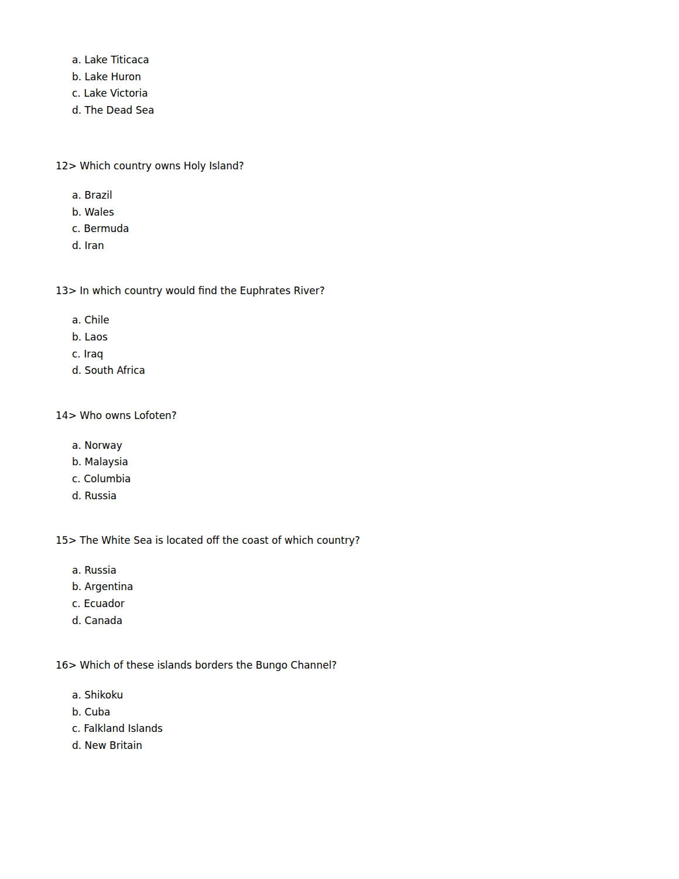a. Lake Titicaca
b. Lake Huron
c. Lake Victoria
d. The Dead Sea
12> Which country owns Holy Island?
a. Brazil
b. Wales
c. Bermuda
d. Iran
13> In which country would find the Euphrates River?
a. Chile
b. Laos
c. Iraq
d. South Africa
14> Who owns Lofoten?
a. Norway
b. Malaysia
c. Columbia
d. Russia
15> The White Sea is located off the coast of which country?
a. Russia
b. Argentina
c. Ecuador
d. Canada
16> Which of these islands borders the Bungo Channel?
a. Shikoku
b. Cuba
c. Falkland Islands
d. New Britain